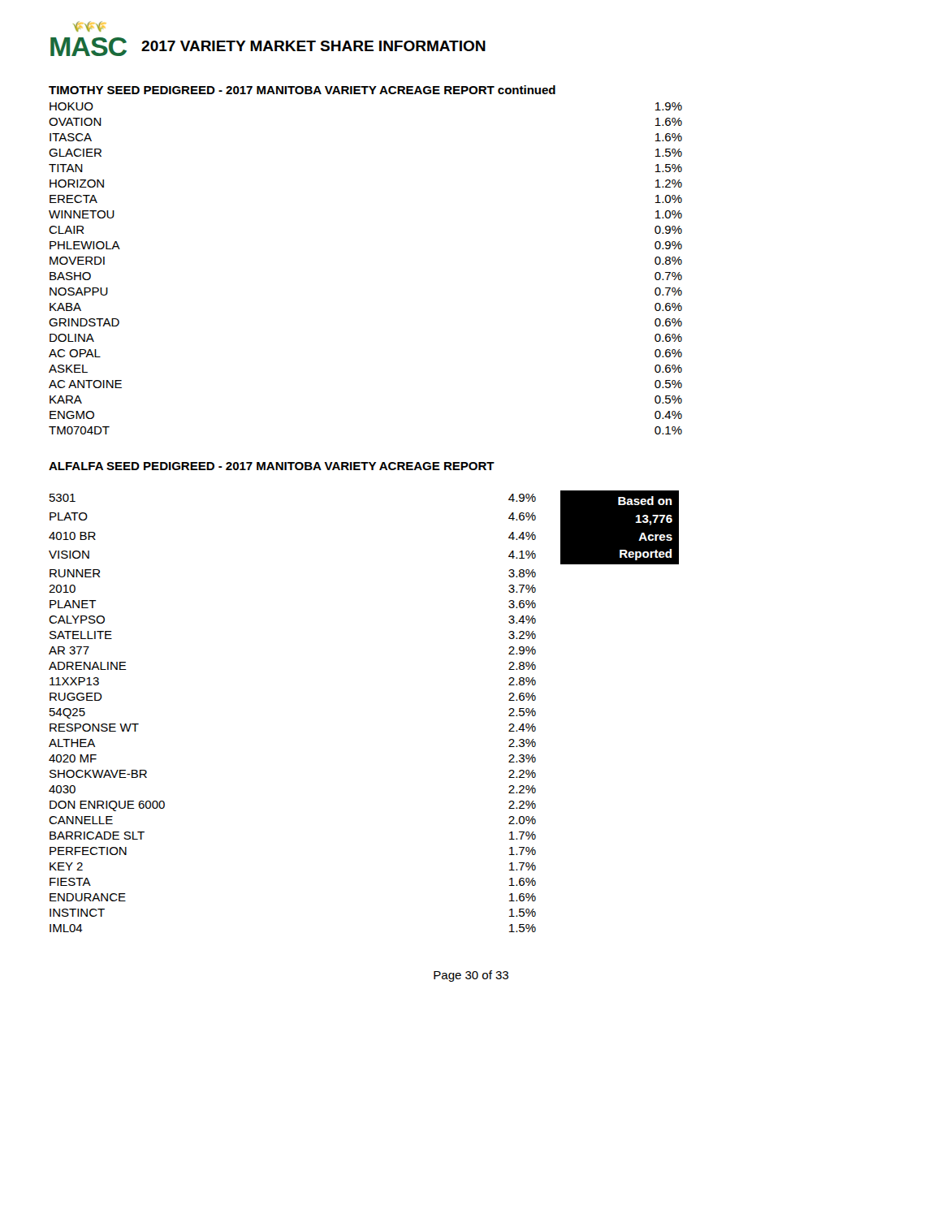🌾🌾🌾MASC
2017 VARIETY MARKET SHARE INFORMATION
TIMOTHY SEED PEDIGREED - 2017 MANITOBA VARIETY ACREAGE REPORT continued
| HOKUO | 1.9% |
| OVATION | 1.6% |
| ITASCA | 1.6% |
| GLACIER | 1.5% |
| TITAN | 1.5% |
| HORIZON | 1.2% |
| ERECTA | 1.0% |
| WINNETOU | 1.0% |
| CLAIR | 0.9% |
| PHLEWIOLA | 0.9% |
| MOVERDI | 0.8% |
| BASHO | 0.7% |
| NOSAPPU | 0.7% |
| KABA | 0.6% |
| GRINDSTAD | 0.6% |
| DOLINA | 0.6% |
| AC OPAL | 0.6% |
| ASKEL | 0.6% |
| AC ANTOINE | 0.5% |
| KARA | 0.5% |
| ENGMO | 0.4% |
| TM0704DT | 0.1% |
ALFALFA SEED PEDIGREED - 2017 MANITOBA VARIETY ACREAGE REPORT
| 5301 | 4.9% | Based on 13,776 Acres Reported |
| PLATO | 4.6% |
| 4010 BR | 4.4% |
| VISION | 4.1% |
| RUNNER | 3.8% |
| 2010 | 3.7% |
| PLANET | 3.6% |
| CALYPSO | 3.4% |
| SATELLITE | 3.2% |
| AR 377 | 2.9% |
| ADRENALINE | 2.8% |
| 11XXP13 | 2.8% |
| RUGGED | 2.6% |
| 54Q25 | 2.5% |
| RESPONSE WT | 2.4% |
| ALTHEA | 2.3% |
| 4020 MF | 2.3% |
| SHOCKWAVE-BR | 2.2% |
| 4030 | 2.2% |
| DON ENRIQUE 6000 | 2.2% |
| CANNELLE | 2.0% |
| BARRICADE SLT | 1.7% |
| PERFECTION | 1.7% |
| KEY 2 | 1.7% |
| FIESTA | 1.6% |
| ENDURANCE | 1.6% |
| INSTINCT | 1.5% |
| IML04 | 1.5% |
Page 30 of 33